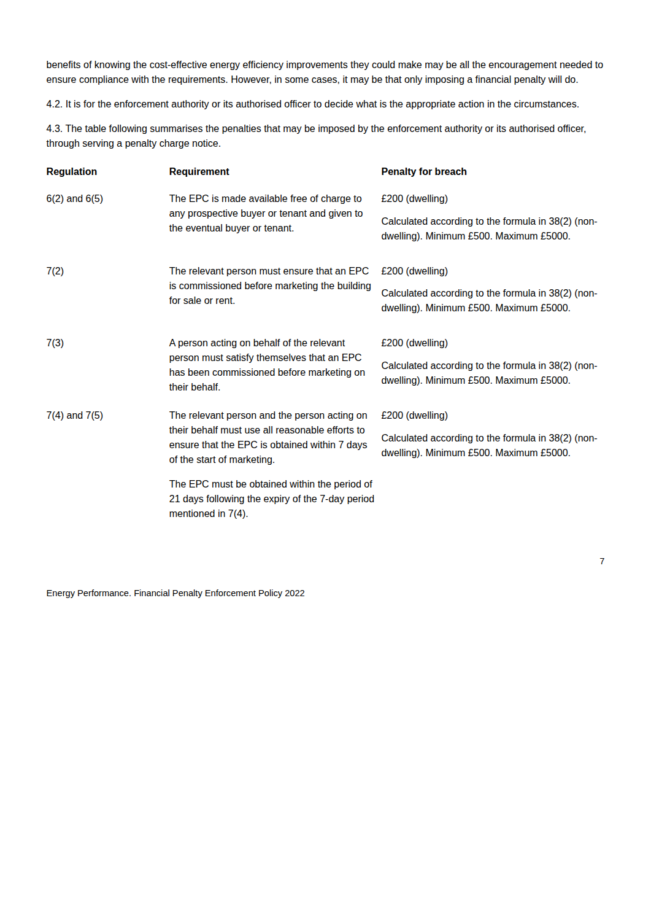benefits of knowing the cost-effective energy efficiency improvements they could make may be all the encouragement needed to ensure compliance with the requirements. However, in some cases, it may be that only imposing a financial penalty will do.
4.2. It is for the enforcement authority or its authorised officer to decide what is the appropriate action in the circumstances.
4.3. The table following summarises the penalties that may be imposed by the enforcement authority or its authorised officer, through serving a penalty charge notice.
| Regulation | Requirement | Penalty for breach |
| --- | --- | --- |
| 6(2) and 6(5) | The EPC is made available free of charge to any prospective buyer or tenant and given to the eventual buyer or tenant. | £200 (dwelling) Calculated according to the formula in 38(2) (non-dwelling). Minimum £500. Maximum £5000. |
| 7(2) | The relevant person must ensure that an EPC is commissioned before marketing the building for sale or rent. | £200 (dwelling) Calculated according to the formula in 38(2) (non-dwelling). Minimum £500. Maximum £5000. |
| 7(3) | A person acting on behalf of the relevant person must satisfy themselves that an EPC has been commissioned before marketing on their behalf. | £200 (dwelling) Calculated according to the formula in 38(2) (non-dwelling). Minimum £500. Maximum £5000. |
| 7(4) and 7(5) | The relevant person and the person acting on their behalf must use all reasonable efforts to ensure that the EPC is obtained within 7 days of the start of marketing. The EPC must be obtained within the period of 21 days following the expiry of the 7-day period mentioned in 7(4). | £200 (dwelling) Calculated according to the formula in 38(2) (non-dwelling). Minimum £500. Maximum £5000. |
7
Energy Performance. Financial Penalty Enforcement Policy 2022